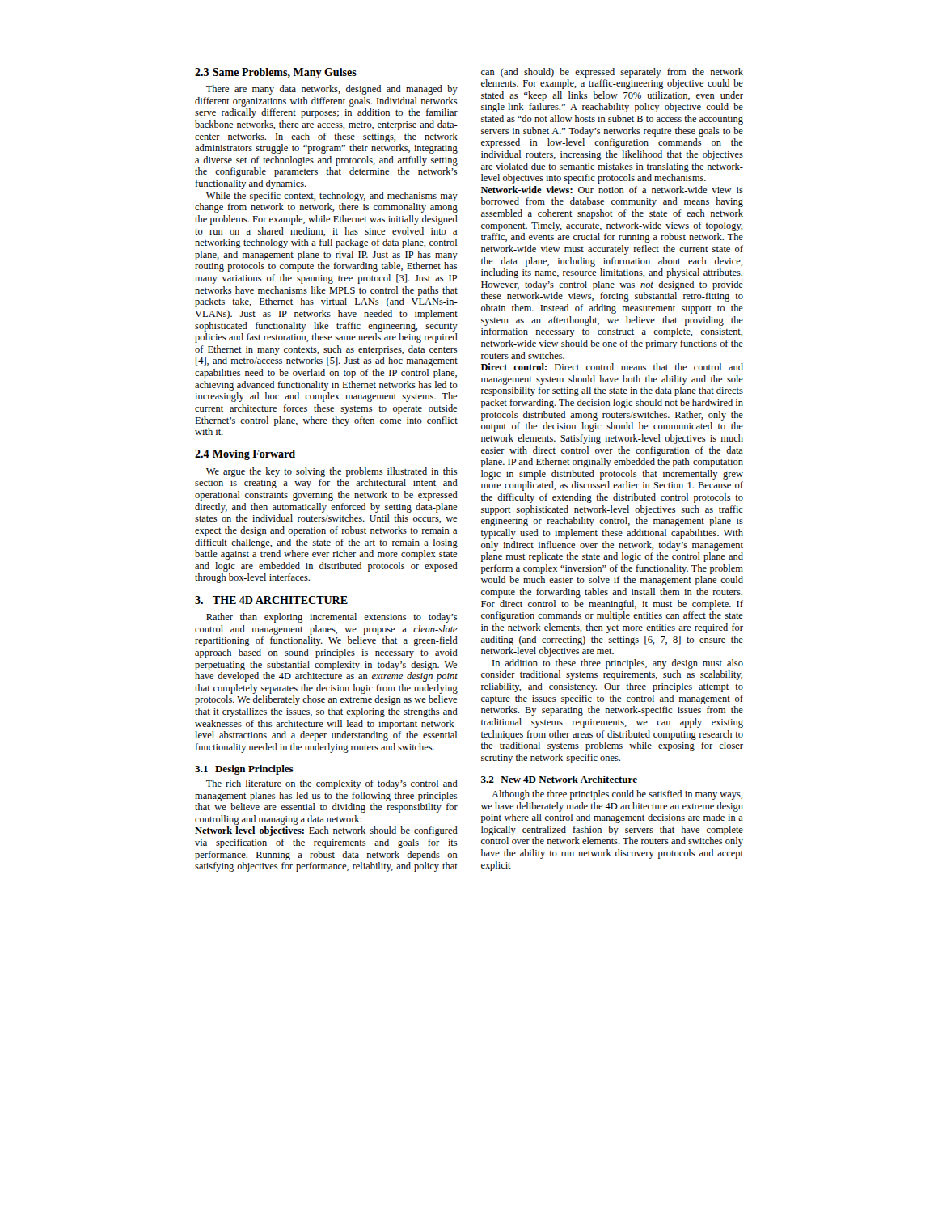2.3 Same Problems, Many Guises
There are many data networks, designed and managed by different organizations with different goals. Individual networks serve radically different purposes; in addition to the familiar backbone networks, there are access, metro, enterprise and data-center networks. In each of these settings, the network administrators struggle to “program” their networks, integrating a diverse set of technologies and protocols, and artfully setting the configurable parameters that determine the network’s functionality and dynamics.
While the specific context, technology, and mechanisms may change from network to network, there is commonality among the problems. For example, while Ethernet was initially designed to run on a shared medium, it has since evolved into a networking technology with a full package of data plane, control plane, and management plane to rival IP. Just as IP has many routing protocols to compute the forwarding table, Ethernet has many variations of the spanning tree protocol [3]. Just as IP networks have mechanisms like MPLS to control the paths that packets take, Ethernet has virtual LANs (and VLANs-in-VLANs). Just as IP networks have needed to implement sophisticated functionality like traffic engineering, security policies and fast restoration, these same needs are being required of Ethernet in many contexts, such as enterprises, data centers [4], and metro/access networks [5]. Just as ad hoc management capabilities need to be overlaid on top of the IP control plane, achieving advanced functionality in Ethernet networks has led to increasingly ad hoc and complex management systems. The current architecture forces these systems to operate outside Ethernet’s control plane, where they often come into conflict with it.
2.4 Moving Forward
We argue the key to solving the problems illustrated in this section is creating a way for the architectural intent and operational constraints governing the network to be expressed directly, and then automatically enforced by setting data-plane states on the individual routers/switches. Until this occurs, we expect the design and operation of robust networks to remain a difficult challenge, and the state of the art to remain a losing battle against a trend where ever richer and more complex state and logic are embedded in distributed protocols or exposed through box-level interfaces.
3. THE 4D ARCHITECTURE
Rather than exploring incremental extensions to today’s control and management planes, we propose a clean-slate repartitioning of functionality. We believe that a green-field approach based on sound principles is necessary to avoid perpetuating the substantial complexity in today’s design. We have developed the 4D architecture as an extreme design point that completely separates the decision logic from the underlying protocols. We deliberately chose an extreme design as we believe that it crystallizes the issues, so that exploring the strengths and weaknesses of this architecture will lead to important network-level abstractions and a deeper understanding of the essential functionality needed in the underlying routers and switches.
3.1 Design Principles
The rich literature on the complexity of today’s control and management planes has led us to the following three principles that we believe are essential to dividing the responsibility for controlling and managing a data network:
Network-level objectives: Each network should be configured via specification of the requirements and goals for its performance. Running a robust data network depends on satisfying objectives for performance, reliability, and policy that can (and should) be expressed separately from the network elements. For example, a traffic-engineering objective could be stated as “keep all links below 70% utilization, even under single-link failures.” A reachability policy objective could be stated as “do not allow hosts in subnet B to access the accounting servers in subnet A.” Today’s networks require these goals to be expressed in low-level configuration commands on the individual routers, increasing the likelihood that the objectives are violated due to semantic mistakes in translating the network-level objectives into specific protocols and mechanisms.
Network-wide views: Our notion of a network-wide view is borrowed from the database community and means having assembled a coherent snapshot of the state of each network component. Timely, accurate, network-wide views of topology, traffic, and events are crucial for running a robust network. The network-wide view must accurately reflect the current state of the data plane, including information about each device, including its name, resource limitations, and physical attributes. However, today’s control plane was not designed to provide these network-wide views, forcing substantial retro-fitting to obtain them. Instead of adding measurement support to the system as an afterthought, we believe that providing the information necessary to construct a complete, consistent, network-wide view should be one of the primary functions of the routers and switches.
Direct control: Direct control means that the control and management system should have both the ability and the sole responsibility for setting all the state in the data plane that directs packet forwarding. The decision logic should not be hardwired in protocols distributed among routers/switches. Rather, only the output of the decision logic should be communicated to the network elements. Satisfying network-level objectives is much easier with direct control over the configuration of the data plane. IP and Ethernet originally embedded the path-computation logic in simple distributed protocols that incrementally grew more complicated, as discussed earlier in Section 1. Because of the difficulty of extending the distributed control protocols to support sophisticated network-level objectives such as traffic engineering or reachability control, the management plane is typically used to implement these additional capabilities. With only indirect influence over the network, today’s management plane must replicate the state and logic of the control plane and perform a complex “inversion” of the functionality. The problem would be much easier to solve if the management plane could compute the forwarding tables and install them in the routers. For direct control to be meaningful, it must be complete. If configuration commands or multiple entities can affect the state in the network elements, then yet more entities are required for auditing (and correcting) the settings [6, 7, 8] to ensure the network-level objectives are met.
In addition to these three principles, any design must also consider traditional systems requirements, such as scalability, reliability, and consistency. Our three principles attempt to capture the issues specific to the control and management of networks. By separating the network-specific issues from the traditional systems requirements, we can apply existing techniques from other areas of distributed computing research to the traditional systems problems while exposing for closer scrutiny the network-specific ones.
3.2 New 4D Network Architecture
Although the three principles could be satisfied in many ways, we have deliberately made the 4D architecture an extreme design point where all control and management decisions are made in a logically centralized fashion by servers that have complete control over the network elements. The routers and switches only have the ability to run network discovery protocols and accept explicit